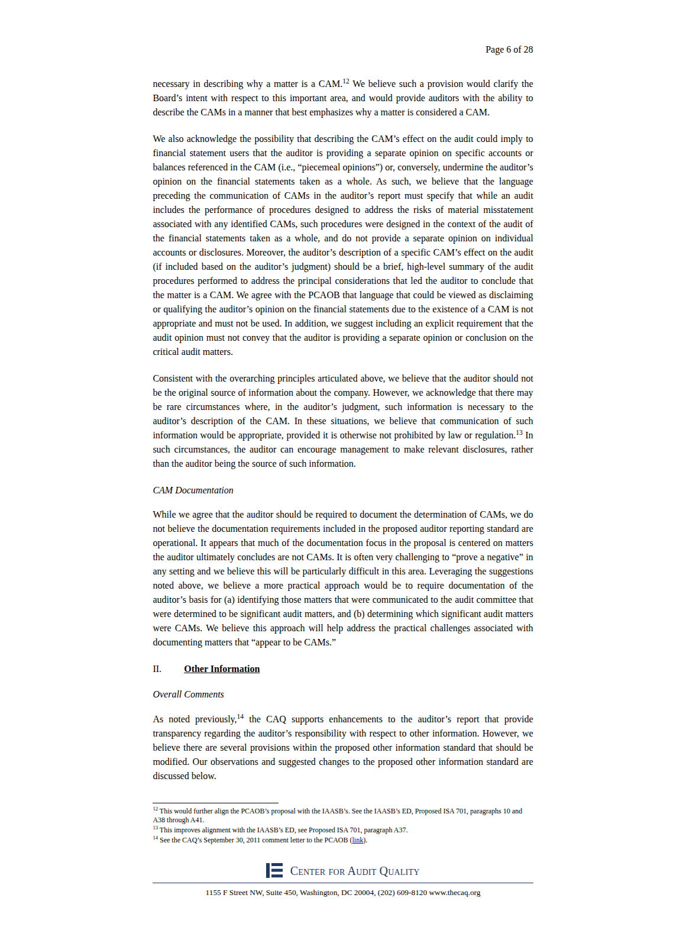Page 6 of 28
necessary in describing why a matter is a CAM.12 We believe such a provision would clarify the Board’s intent with respect to this important area, and would provide auditors with the ability to describe the CAMs in a manner that best emphasizes why a matter is considered a CAM.
We also acknowledge the possibility that describing the CAM’s effect on the audit could imply to financial statement users that the auditor is providing a separate opinion on specific accounts or balances referenced in the CAM (i.e., “piecemeal opinions”) or, conversely, undermine the auditor’s opinion on the financial statements taken as a whole. As such, we believe that the language preceding the communication of CAMs in the auditor’s report must specify that while an audit includes the performance of procedures designed to address the risks of material misstatement associated with any identified CAMs, such procedures were designed in the context of the audit of the financial statements taken as a whole, and do not provide a separate opinion on individual accounts or disclosures. Moreover, the auditor’s description of a specific CAM’s effect on the audit (if included based on the auditor’s judgment) should be a brief, high-level summary of the audit procedures performed to address the principal considerations that led the auditor to conclude that the matter is a CAM. We agree with the PCAOB that language that could be viewed as disclaiming or qualifying the auditor’s opinion on the financial statements due to the existence of a CAM is not appropriate and must not be used. In addition, we suggest including an explicit requirement that the audit opinion must not convey that the auditor is providing a separate opinion or conclusion on the critical audit matters.
Consistent with the overarching principles articulated above, we believe that the auditor should not be the original source of information about the company. However, we acknowledge that there may be rare circumstances where, in the auditor’s judgment, such information is necessary to the auditor’s description of the CAM. In these situations, we believe that communication of such information would be appropriate, provided it is otherwise not prohibited by law or regulation.13 In such circumstances, the auditor can encourage management to make relevant disclosures, rather than the auditor being the source of such information.
CAM Documentation
While we agree that the auditor should be required to document the determination of CAMs, we do not believe the documentation requirements included in the proposed auditor reporting standard are operational. It appears that much of the documentation focus in the proposal is centered on matters the auditor ultimately concludes are not CAMs. It is often very challenging to “prove a negative” in any setting and we believe this will be particularly difficult in this area. Leveraging the suggestions noted above, we believe a more practical approach would be to require documentation of the auditor’s basis for (a) identifying those matters that were communicated to the audit committee that were determined to be significant audit matters, and (b) determining which significant audit matters were CAMs. We believe this approach will help address the practical challenges associated with documenting matters that “appear to be CAMs.”
II. Other Information
Overall Comments
As noted previously,14 the CAQ supports enhancements to the auditor’s report that provide transparency regarding the auditor’s responsibility with respect to other information. However, we believe there are several provisions within the proposed other information standard that should be modified. Our observations and suggested changes to the proposed other information standard are discussed below.
12 This would further align the PCAOB’s proposal with the IAASB’s. See the IAASB’s ED, Proposed ISA 701, paragraphs 10 and A38 through A41.
13 This improves alignment with the IAASB’s ED, see Proposed ISA 701, paragraph A37.
14 See the CAQ’s September 30, 2011 comment letter to the PCAOB (link).
Center for Audit Quality
1155 F Street NW, Suite 450, Washington, DC 20004, (202) 609-8120 www.thecaq.org